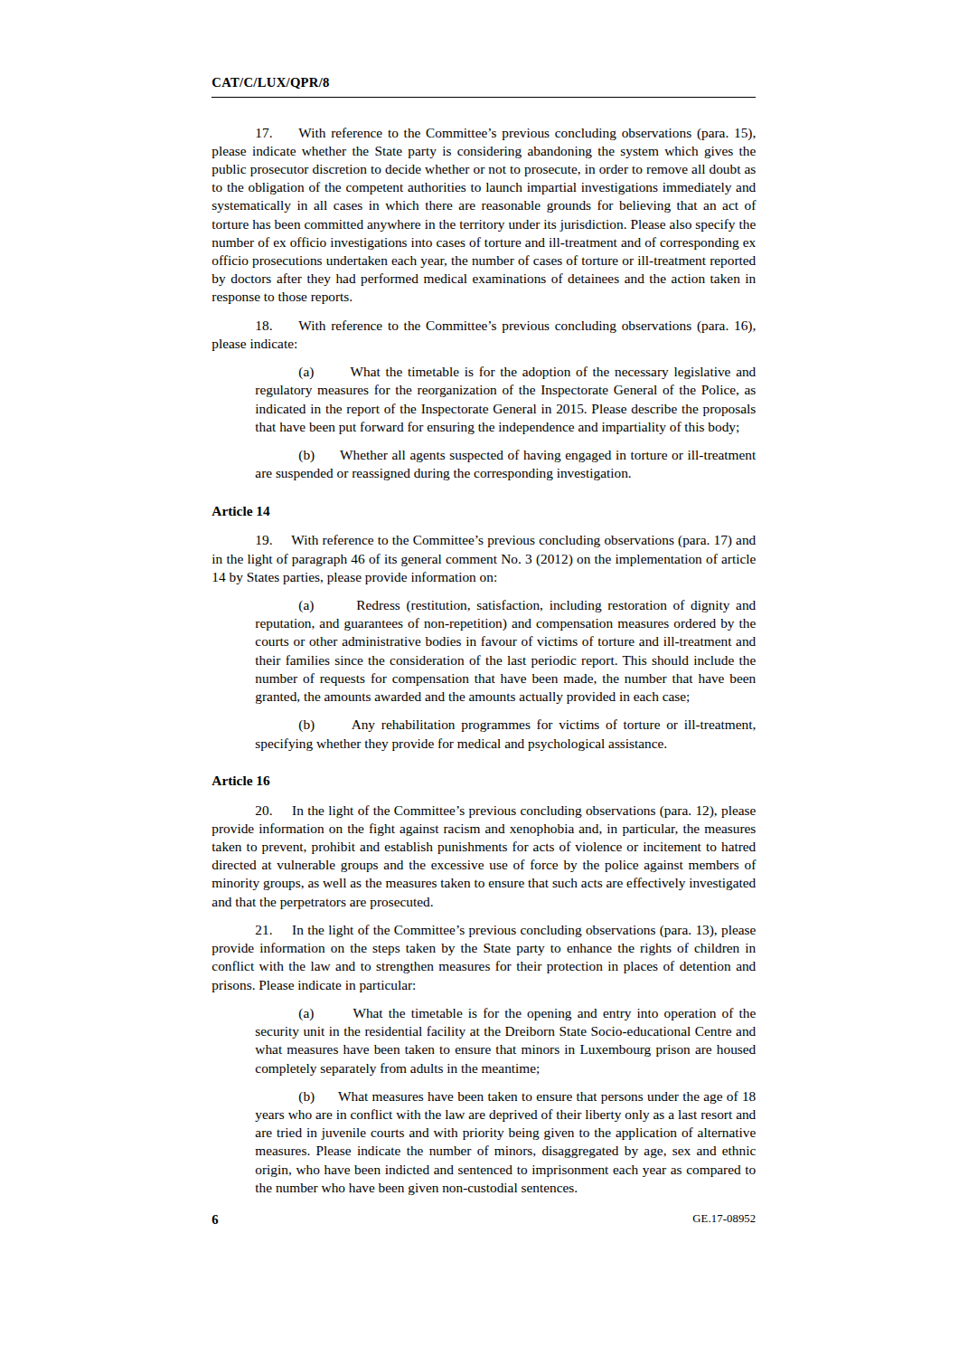CAT/C/LUX/QPR/8
17. With reference to the Committee’s previous concluding observations (para. 15), please indicate whether the State party is considering abandoning the system which gives the public prosecutor discretion to decide whether or not to prosecute, in order to remove all doubt as to the obligation of the competent authorities to launch impartial investigations immediately and systematically in all cases in which there are reasonable grounds for believing that an act of torture has been committed anywhere in the territory under its jurisdiction. Please also specify the number of ex officio investigations into cases of torture and ill-treatment and of corresponding ex officio prosecutions undertaken each year, the number of cases of torture or ill-treatment reported by doctors after they had performed medical examinations of detainees and the action taken in response to those reports.
18. With reference to the Committee’s previous concluding observations (para. 16), please indicate:
(a) What the timetable is for the adoption of the necessary legislative and regulatory measures for the reorganization of the Inspectorate General of the Police, as indicated in the report of the Inspectorate General in 2015. Please describe the proposals that have been put forward for ensuring the independence and impartiality of this body;
(b) Whether all agents suspected of having engaged in torture or ill-treatment are suspended or reassigned during the corresponding investigation.
Article 14
19. With reference to the Committee’s previous concluding observations (para. 17) and in the light of paragraph 46 of its general comment No. 3 (2012) on the implementation of article 14 by States parties, please provide information on:
(a) Redress (restitution, satisfaction, including restoration of dignity and reputation, and guarantees of non-repetition) and compensation measures ordered by the courts or other administrative bodies in favour of victims of torture and ill-treatment and their families since the consideration of the last periodic report. This should include the number of requests for compensation that have been made, the number that have been granted, the amounts awarded and the amounts actually provided in each case;
(b) Any rehabilitation programmes for victims of torture or ill-treatment, specifying whether they provide for medical and psychological assistance.
Article 16
20. In the light of the Committee’s previous concluding observations (para. 12), please provide information on the fight against racism and xenophobia and, in particular, the measures taken to prevent, prohibit and establish punishments for acts of violence or incitement to hatred directed at vulnerable groups and the excessive use of force by the police against members of minority groups, as well as the measures taken to ensure that such acts are effectively investigated and that the perpetrators are prosecuted.
21. In the light of the Committee’s previous concluding observations (para. 13), please provide information on the steps taken by the State party to enhance the rights of children in conflict with the law and to strengthen measures for their protection in places of detention and prisons. Please indicate in particular:
(a) What the timetable is for the opening and entry into operation of the security unit in the residential facility at the Dreiborn State Socio-educational Centre and what measures have been taken to ensure that minors in Luxembourg prison are housed completely separately from adults in the meantime;
(b) What measures have been taken to ensure that persons under the age of 18 years who are in conflict with the law are deprived of their liberty only as a last resort and are tried in juvenile courts and with priority being given to the application of alternative measures. Please indicate the number of minors, disaggregated by age, sex and ethnic origin, who have been indicted and sentenced to imprisonment each year as compared to the number who have been given non-custodial sentences.
6 GE.17-08952